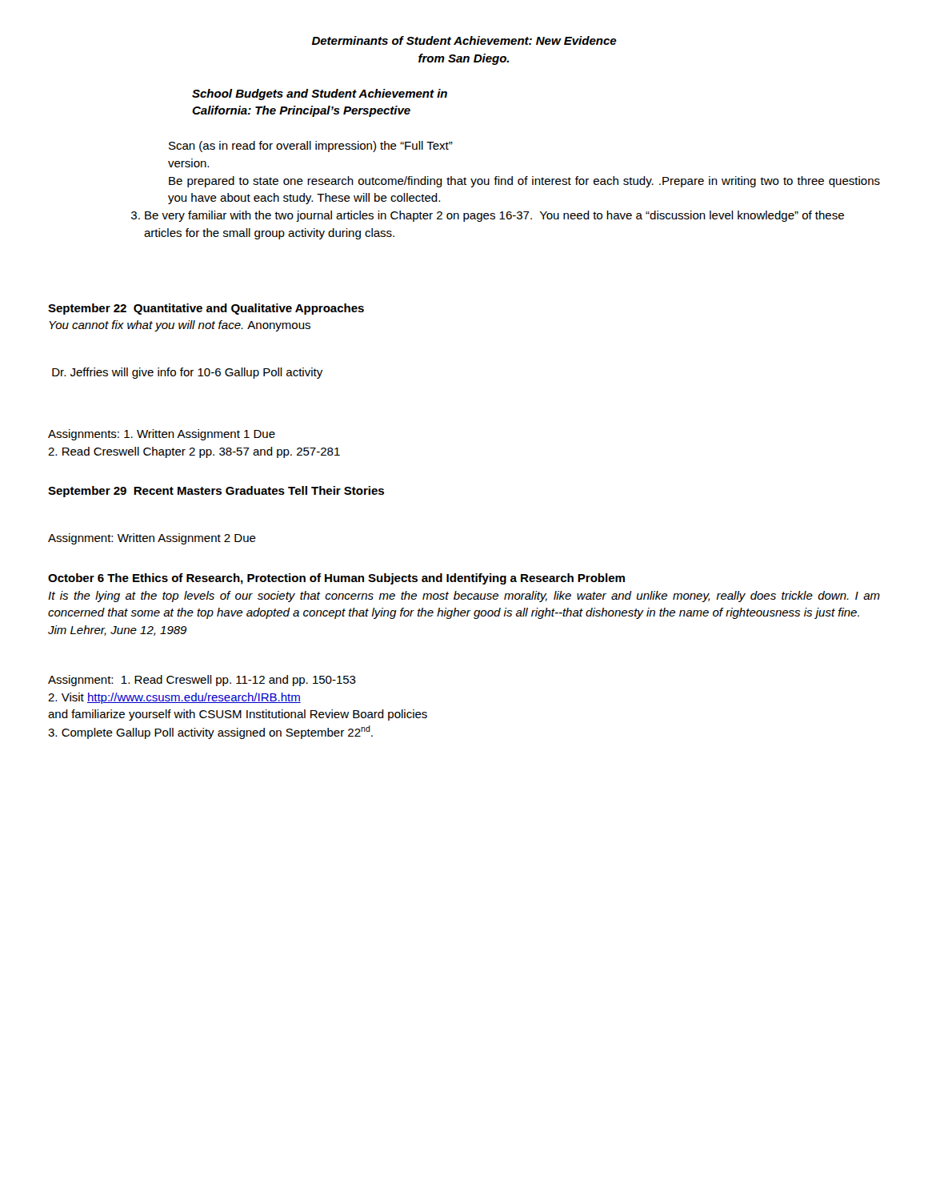Determinants of Student Achievement: New Evidence
from San Diego.
School Budgets and Student Achievement in
California: The Principal’s Perspective
Scan (as in read for overall impression) the “Full Text”
version.
Be prepared to state one research outcome/finding that you find of interest for each study. .Prepare in writing two to three questions you have about each study. These will be collected.
Be very familiar with the two journal articles in Chapter 2 on pages 16-37. You need to have a “discussion level knowledge” of these articles for the small group activity during class.
September 22 Quantitative and Qualitative Approaches
You cannot fix what you will not face. Anonymous
Dr. Jeffries will give info for 10-6 Gallup Poll activity
Assignments: 1. Written Assignment 1 Due
2. Read Creswell Chapter 2 pp. 38-57 and pp. 257-281
September 29 Recent Masters Graduates Tell Their Stories
Assignment: Written Assignment 2 Due
October 6 The Ethics of Research, Protection of Human Subjects and Identifying a Research Problem
It is the lying at the top levels of our society that concerns me the most because morality, like water and unlike money, really does trickle down. I am concerned that some at the top have adopted a concept that lying for the higher good is all right--that dishonesty in the name of righteousness is just fine.
Jim Lehrer, June 12, 1989
Assignment: 1. Read Creswell pp. 11-12 and pp. 150-153
2. Visit http://www.csusm.edu/research/IRB.htm
and familiarize yourself with CSUSM Institutional Review Board policies
3. Complete Gallup Poll activity assigned on September 22nd.